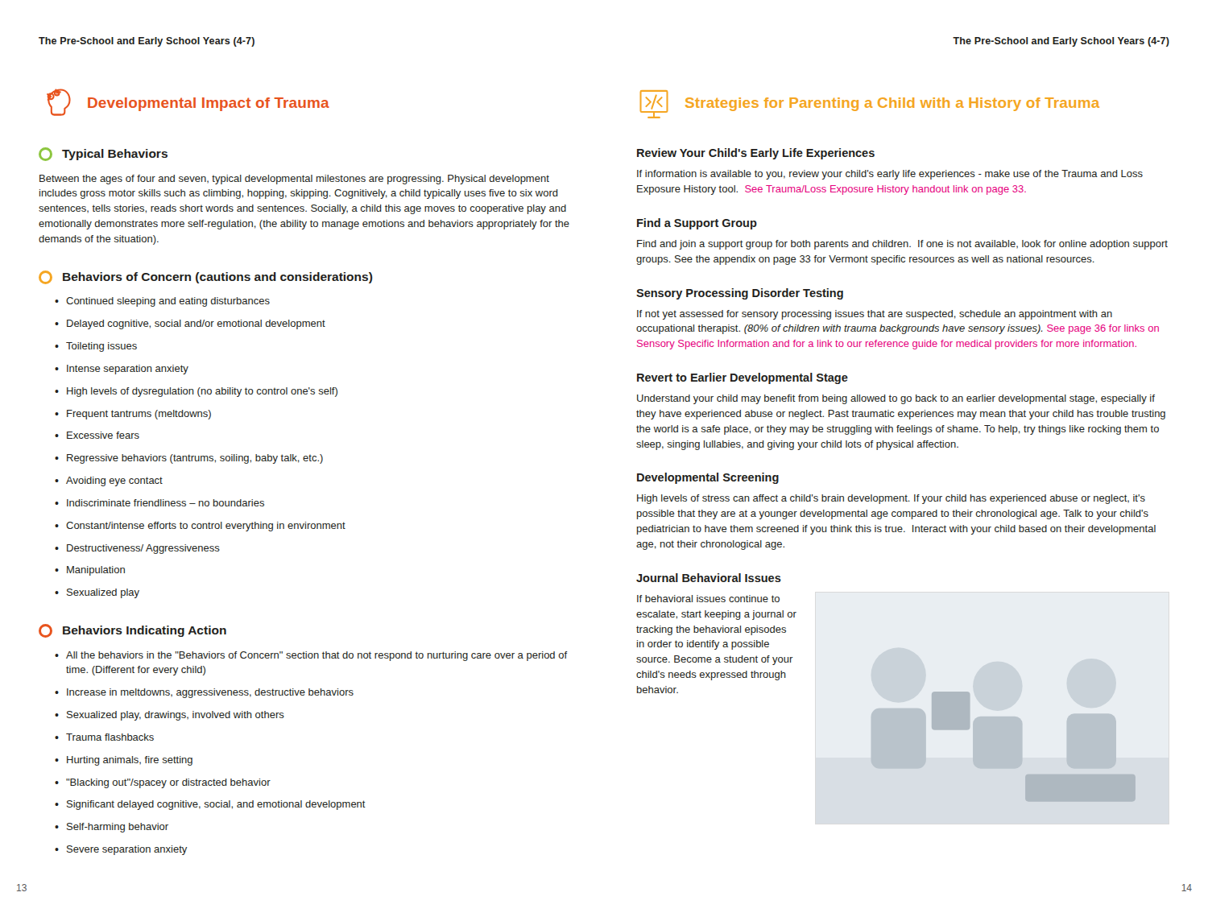The Pre-School and Early School Years (4-7)
Developmental Impact of Trauma
Typical Behaviors
Between the ages of four and seven, typical developmental milestones are progressing. Physical development includes gross motor skills such as climbing, hopping, skipping. Cognitively, a child typically uses five to six word sentences, tells stories, reads short words and sentences. Socially, a child this age moves to cooperative play and emotionally demonstrates more self-regulation, (the ability to manage emotions and behaviors appropriately for the demands of the situation).
Behaviors of Concern (cautions and considerations)
Continued sleeping and eating disturbances
Delayed cognitive, social and/or emotional development
Toileting issues
Intense separation anxiety
High levels of dysregulation (no ability to control one's self)
Frequent tantrums (meltdowns)
Excessive fears
Regressive behaviors (tantrums, soiling, baby talk, etc.)
Avoiding eye contact
Indiscriminate friendliness – no boundaries
Constant/intense efforts to control everything in environment
Destructiveness/ Aggressiveness
Manipulation
Sexualized play
Behaviors Indicating Action
All the behaviors in the "Behaviors of Concern" section that do not respond to nurturing care over a period of time. (Different for every child)
Increase in meltdowns, aggressiveness, destructive behaviors
Sexualized play, drawings, involved with others
Trauma flashbacks
Hurting animals, fire setting
"Blacking out"/spacey or distracted behavior
Significant delayed cognitive, social, and emotional development
Self-harming behavior
Severe separation anxiety
13
The Pre-School and Early School Years (4-7)
Strategies for Parenting a Child with a History of Trauma
Review Your Child's Early Life Experiences
If information is available to you, review your child's early life experiences - make use of the Trauma and Loss Exposure History tool. See Trauma/Loss Exposure History handout link on page 33.
Find a Support Group
Find and join a support group for both parents and children. If one is not available, look for online adoption support groups. See the appendix on page 33 for Vermont specific resources as well as national resources.
Sensory Processing Disorder Testing
If not yet assessed for sensory processing issues that are suspected, schedule an appointment with an occupational therapist. (80% of children with trauma backgrounds have sensory issues). See page 36 for links on Sensory Specific Information and for a link to our reference guide for medical providers for more information.
Revert to Earlier Developmental Stage
Understand your child may benefit from being allowed to go back to an earlier developmental stage, especially if they have experienced abuse or neglect. Past traumatic experiences may mean that your child has trouble trusting the world is a safe place, or they may be struggling with feelings of shame. To help, try things like rocking them to sleep, singing lullabies, and giving your child lots of physical affection.
Developmental Screening
High levels of stress can affect a child's brain development. If your child has experienced abuse or neglect, it's possible that they are at a younger developmental age compared to their chronological age. Talk to your child's pediatrician to have them screened if you think this is true. Interact with your child based on their developmental age, not their chronological age.
Journal Behavioral Issues
If behavioral issues continue to escalate, start keeping a journal or tracking the behavioral episodes in order to identify a possible source. Become a student of your child's needs expressed through behavior.
14